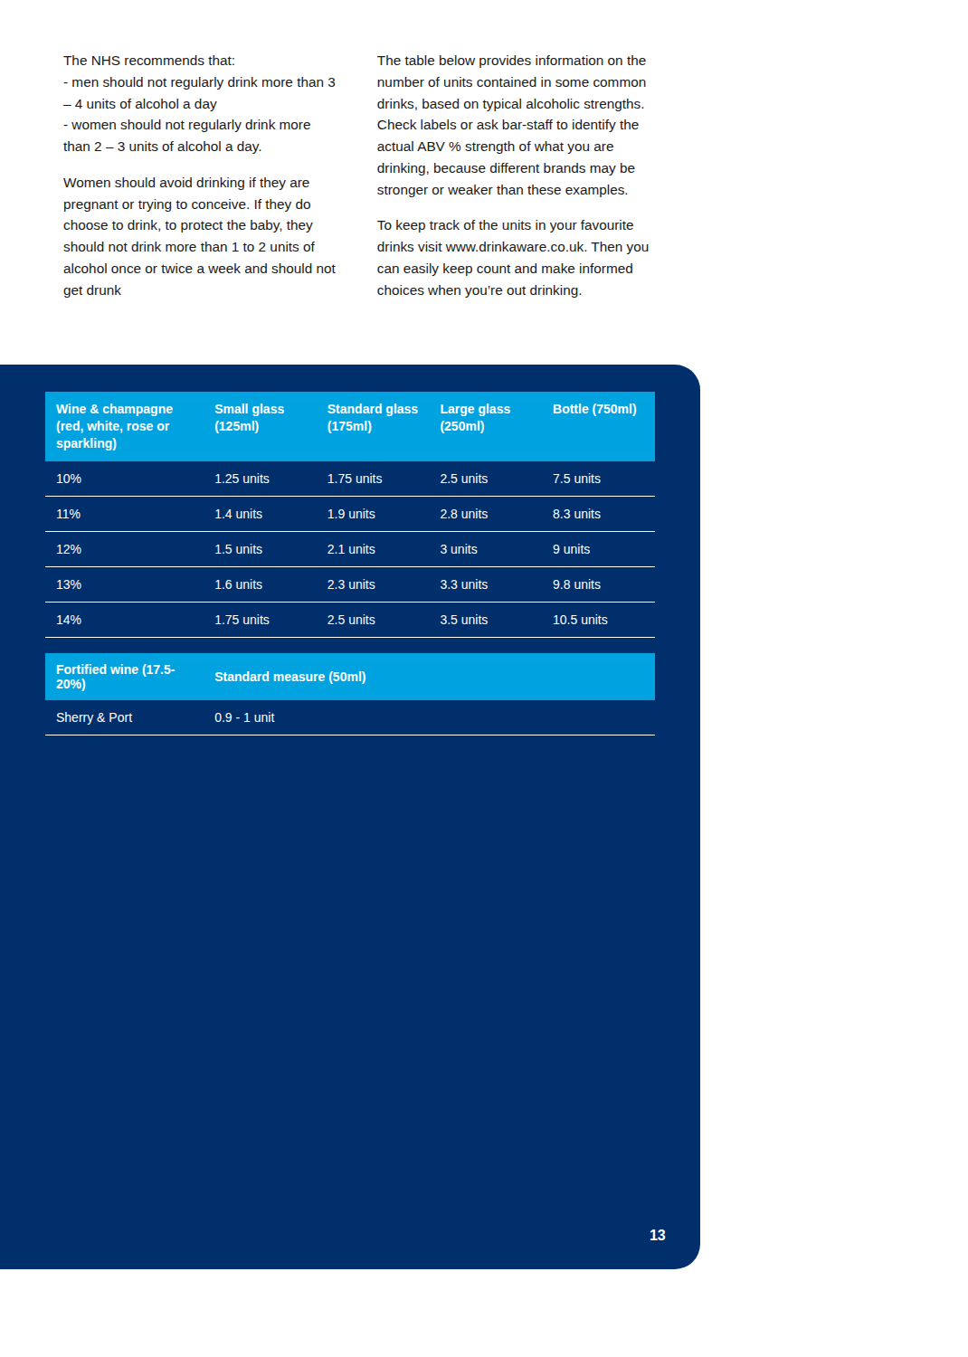The NHS recommends that:
- men should not regularly drink more than 3 – 4 units of alcohol a day
- women should not regularly drink more than 2 – 3 units of alcohol a day.
Women should avoid drinking if they are pregnant or trying to conceive. If they do choose to drink, to protect the baby, they should not drink more than 1 to 2 units of alcohol once or twice a week and should not get drunk
The table below provides information on the number of units contained in some common drinks, based on typical alcoholic strengths. Check labels or ask bar-staff to identify the actual ABV % strength of what you are drinking, because different brands may be stronger or weaker than these examples.
To keep track of the units in your favourite drinks visit www.drinkaware.co.uk. Then you can easily keep count and make informed choices when you’re out drinking.
| Wine & champagne (red, white, rose or sparkling) | Small glass (125ml) | Standard glass (175ml) | Large glass (250ml) | Bottle (750ml) |
| --- | --- | --- | --- | --- |
| 10% | 1.25 units | 1.75 units | 2.5 units | 7.5 units |
| 11% | 1.4 units | 1.9 units | 2.8 units | 8.3 units |
| 12% | 1.5 units | 2.1 units | 3 units | 9 units |
| 13% | 1.6 units | 2.3 units | 3.3 units | 9.8 units |
| 14% | 1.75 units | 2.5 units | 3.5 units | 10.5 units |
| Fortified wine (17.5-20%) | Standard measure (50ml) |
| Sherry & Port | 0.9 - 1 unit |
13